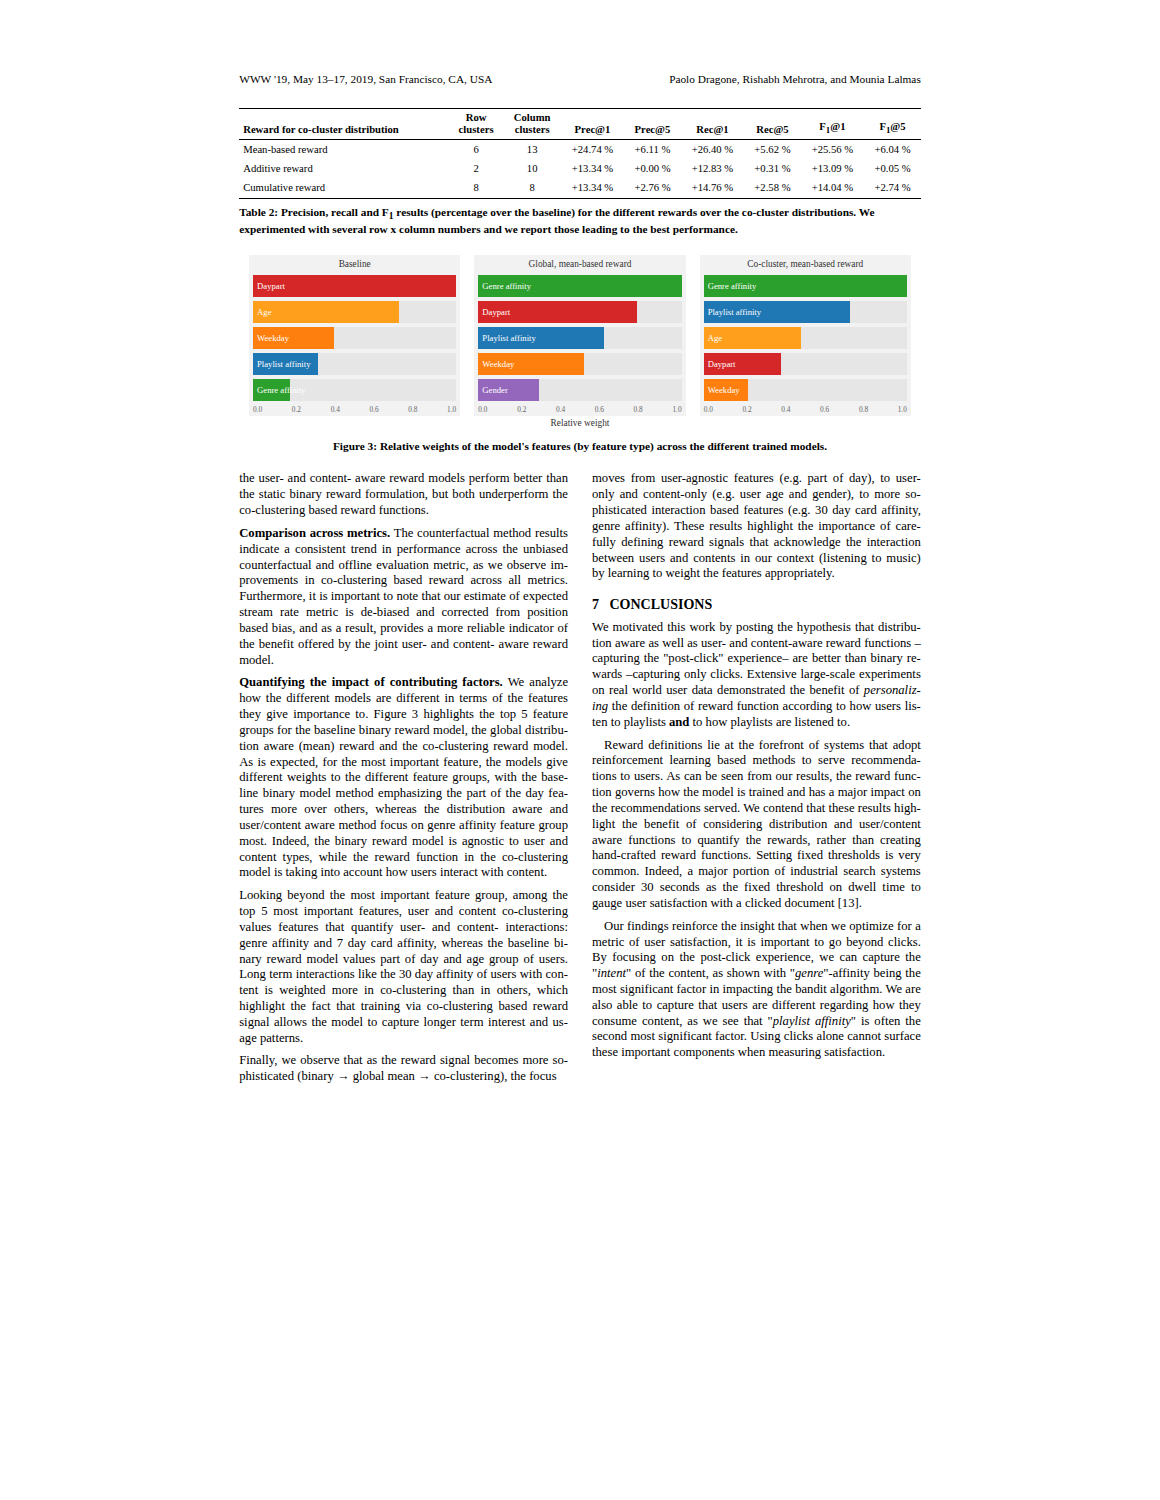WWW '19, May 13–17, 2019, San Francisco, CA, USA
Paolo Dragone, Rishabh Mehrotra, and Mounia Lalmas
| Reward for co-cluster distribution | Row clusters | Column clusters | Prec@1 | Prec@5 | Rec@1 | Rec@5 | F 1 @1 | F 1 @5 |
| --- | --- | --- | --- | --- | --- | --- | --- | --- |
| Mean-based reward | 6 | 13 | +24.74 % | +6.11 % | +26.40 % | +5.62 % | +25.56 % | +6.04 % |
| Additive reward | 2 | 10 | +13.34 % | +0.00 % | +12.83 % | +0.31 % | +13.09 % | +0.05 % |
| Cumulative reward | 8 | 8 | +13.34 % | +2.76 % | +14.76 % | +2.58 % | +14.04 % | +2.74 % |
Table 2: Precision, recall and F1 results (percentage over the baseline) for the different rewards over the co-cluster distributions. We experimented with several row x column numbers and we report those leading to the best performance.
Baseline
Daypart
Age
Weekday
Playlist affinity
Genre affinity
0.00.20.40.60.81.0
Global, mean-based reward
Genre affinity
Daypart
Playlist affinity
Weekday
Gender
0.00.20.40.60.81.0
Co-cluster, mean-based reward
Genre affinity
Playlist affinity
Age
Daypart
Weekday
0.00.20.40.60.81.0
Relative weight
Figure 3: Relative weights of the model's features (by feature type) across the different trained models.
the user- and content- aware reward models perform better than the static binary reward formulation, but both underperform the co-clustering based reward functions.
Comparison across metrics. The counterfactual method results indicate a consistent trend in performance across the unbiased counterfactual and offline evaluation metric, as we observe improvements in co-clustering based reward across all metrics. Furthermore, it is important to note that our estimate of expected stream rate metric is de-biased and corrected from position based bias, and as a result, provides a more reliable indicator of the benefit offered by the joint user- and content- aware reward model.
Quantifying the impact of contributing factors. We analyze how the different models are different in terms of the features they give importance to. Figure 3 highlights the top 5 feature groups for the baseline binary reward model, the global distribution aware (mean) reward and the co-clustering reward model. As is expected, for the most important feature, the models give different weights to the different feature groups, with the baseline binary model method emphasizing the part of the day features more over others, whereas the distribution aware and user/content aware method focus on genre affinity feature group most. Indeed, the binary reward model is agnostic to user and content types, while the reward function in the co-clustering model is taking into account how users interact with content.
Looking beyond the most important feature group, among the top 5 most important features, user and content co-clustering values features that quantify user- and content- interactions: genre affinity and 7 day card affinity, whereas the baseline binary reward model values part of day and age group of users. Long term interactions like the 30 day affinity of users with content is weighted more in co-clustering than in others, which highlight the fact that training via co-clustering based reward signal allows the model to capture longer term interest and usage patterns.
Finally, we observe that as the reward signal becomes more sophisticated (binary → global mean → co-clustering), the focus
moves from user-agnostic features (e.g. part of day), to user-only and content-only (e.g. user age and gender), to more sophisticated interaction based features (e.g. 30 day card affinity, genre affinity). These results highlight the importance of carefully defining reward signals that acknowledge the interaction between users and contents in our context (listening to music) by learning to weight the features appropriately.
7 Conclusions
We motivated this work by posting the hypothesis that distribution aware as well as user- and content-aware reward functions –capturing the "post-click" experience– are better than binary rewards –capturing only clicks. Extensive large-scale experiments on real world user data demonstrated the benefit of personalizing the definition of reward function according to how users listen to playlists and to how playlists are listened to.
Reward definitions lie at the forefront of systems that adopt reinforcement learning based methods to serve recommendations to users. As can be seen from our results, the reward function governs how the model is trained and has a major impact on the recommendations served. We contend that these results highlight the benefit of considering distribution and user/content aware functions to quantify the rewards, rather than creating hand-crafted reward functions. Setting fixed thresholds is very common. Indeed, a major portion of industrial search systems consider 30 seconds as the fixed threshold on dwell time to gauge user satisfaction with a clicked document [13].
Our findings reinforce the insight that when we optimize for a metric of user satisfaction, it is important to go beyond clicks. By focusing on the post-click experience, we can capture the "intent" of the content, as shown with "genre"-affinity being the most significant factor in impacting the bandit algorithm. We are also able to capture that users are different regarding how they consume content, as we see that "playlist affinity" is often the second most significant factor. Using clicks alone cannot surface these important components when measuring satisfaction.